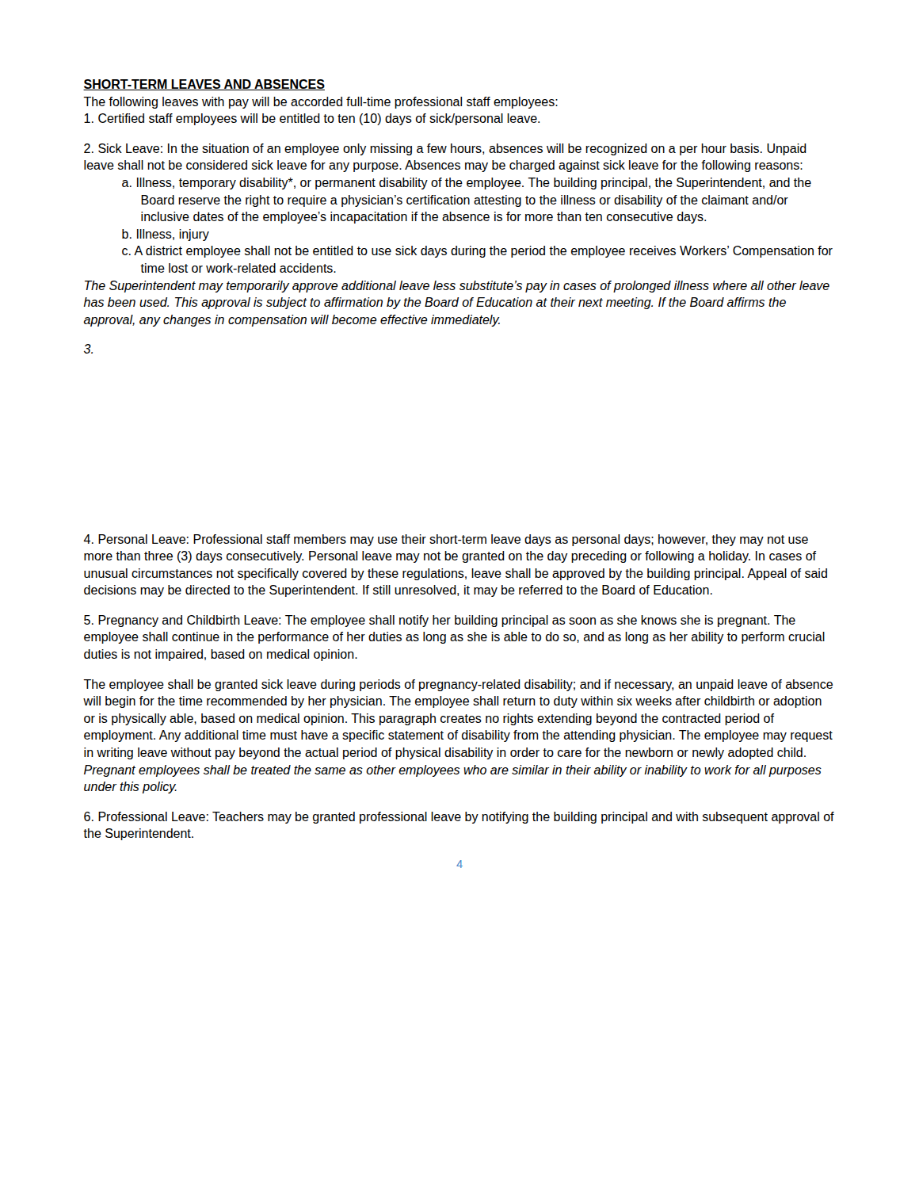SHORT-TERM LEAVES AND ABSENCES
The following leaves with pay will be accorded full-time professional staff employees:
1. Certified staff employees will be entitled to ten (10) days of sick/personal leave.
2. Sick Leave: In the situation of an employee only missing a few hours, absences will be recognized on a per hour basis. Unpaid leave shall not be considered sick leave for any purpose. Absences may be charged against sick leave for the following reasons:
a. Illness, temporary disability*, or permanent disability of the employee. The building principal, the Superintendent, and the Board reserve the right to require a physician’s certification attesting to the illness or disability of the claimant and/or inclusive dates of the employee’s incapacitation if the absence is for more than ten consecutive days.
b. Illness, injury
c. A district employee shall not be entitled to use sick days during the period the employee receives Workers’ Compensation for time lost or work-related accidents.
The Superintendent may temporarily approve additional leave less substitute’s pay in cases of prolonged illness where all other leave has been used. This approval is subject to affirmation by the Board of Education at their next meeting. If the Board affirms the approval, any changes in compensation will become effective immediately.
3.
4. Personal Leave: Professional staff members may use their short-term leave days as personal days; however, they may not use more than three (3) days consecutively. Personal leave may not be granted on the day preceding or following a holiday. In cases of unusual circumstances not specifically covered by these regulations, leave shall be approved by the building principal. Appeal of said decisions may be directed to the Superintendent. If still unresolved, it may be referred to the Board of Education.
5. Pregnancy and Childbirth Leave: The employee shall notify her building principal as soon as she knows she is pregnant. The employee shall continue in the performance of her duties as long as she is able to do so, and as long as her ability to perform crucial duties is not impaired, based on medical opinion.
The employee shall be granted sick leave during periods of pregnancy-related disability; and if necessary, an unpaid leave of absence will begin for the time recommended by her physician. The employee shall return to duty within six weeks after childbirth or adoption or is physically able, based on medical opinion. This paragraph creates no rights extending beyond the contracted period of employment. Any additional time must have a specific statement of disability from the attending physician. The employee may request in writing leave without pay beyond the actual period of physical disability in order to care for the newborn or newly adopted child. Pregnant employees shall be treated the same as other employees who are similar in their ability or inability to work for all purposes under this policy.
6. Professional Leave: Teachers may be granted professional leave by notifying the building principal and with subsequent approval of the Superintendent.
4